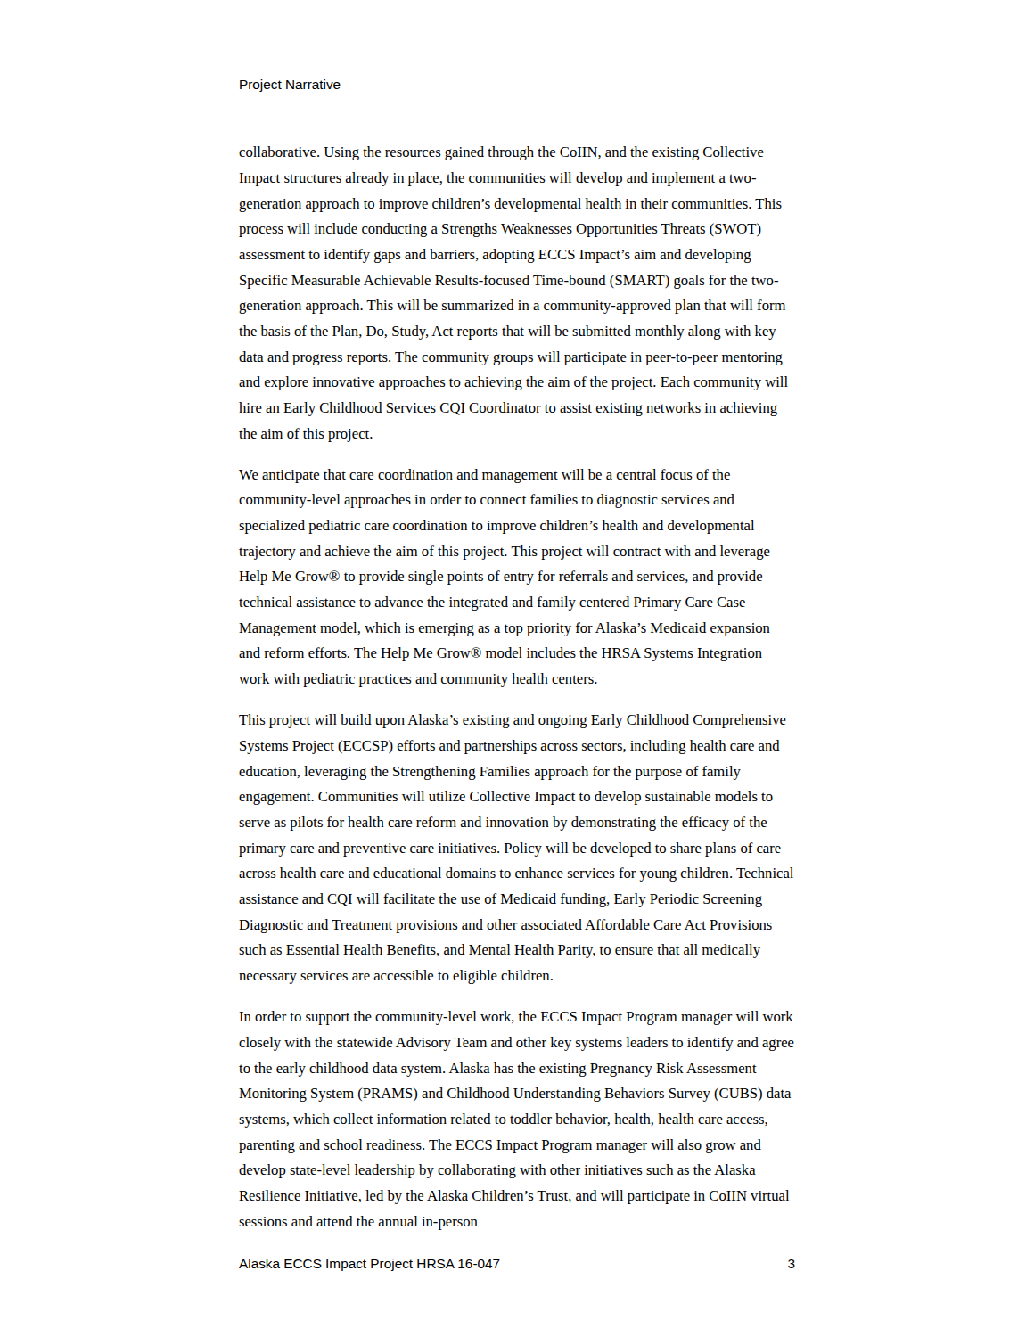Project Narrative
collaborative. Using the resources gained through the CoIIN, and the existing Collective Impact structures already in place, the communities will develop and implement a two-generation approach to improve children’s developmental health in their communities. This process will include conducting a Strengths Weaknesses Opportunities Threats (SWOT) assessment to identify gaps and barriers, adopting ECCS Impact’s aim and developing Specific Measurable Achievable Results-focused Time-bound (SMART) goals for the two-generation approach. This will be summarized in a community-approved plan that will form the basis of the Plan, Do, Study, Act reports that will be submitted monthly along with key data and progress reports. The community groups will participate in peer-to-peer mentoring and explore innovative approaches to achieving the aim of the project. Each community will hire an Early Childhood Services CQI Coordinator to assist existing networks in achieving the aim of this project.
We anticipate that care coordination and management will be a central focus of the community-level approaches in order to connect families to diagnostic services and specialized pediatric care coordination to improve children’s health and developmental trajectory and achieve the aim of this project. This project will contract with and leverage Help Me Grow® to provide single points of entry for referrals and services, and provide technical assistance to advance the integrated and family centered Primary Care Case Management model, which is emerging as a top priority for Alaska’s Medicaid expansion and reform efforts. The Help Me Grow® model includes the HRSA Systems Integration work with pediatric practices and community health centers.
This project will build upon Alaska’s existing and ongoing Early Childhood Comprehensive Systems Project (ECCSP) efforts and partnerships across sectors, including health care and education, leveraging the Strengthening Families approach for the purpose of family engagement. Communities will utilize Collective Impact to develop sustainable models to serve as pilots for health care reform and innovation by demonstrating the efficacy of the primary care and preventive care initiatives. Policy will be developed to share plans of care across health care and educational domains to enhance services for young children. Technical assistance and CQI will facilitate the use of Medicaid funding, Early Periodic Screening Diagnostic and Treatment provisions and other associated Affordable Care Act Provisions such as Essential Health Benefits, and Mental Health Parity, to ensure that all medically necessary services are accessible to eligible children.
In order to support the community-level work, the ECCS Impact Program manager will work closely with the statewide Advisory Team and other key systems leaders to identify and agree to the early childhood data system. Alaska has the existing Pregnancy Risk Assessment Monitoring System (PRAMS) and Childhood Understanding Behaviors Survey (CUBS) data systems, which collect information related to toddler behavior, health, health care access, parenting and school readiness. The ECCS Impact Program manager will also grow and develop state-level leadership by collaborating with other initiatives such as the Alaska Resilience Initiative, led by the Alaska Children’s Trust, and will participate in CoIIN virtual sessions and attend the annual in-person
Alaska ECCS Impact Project HRSA 16-047 3